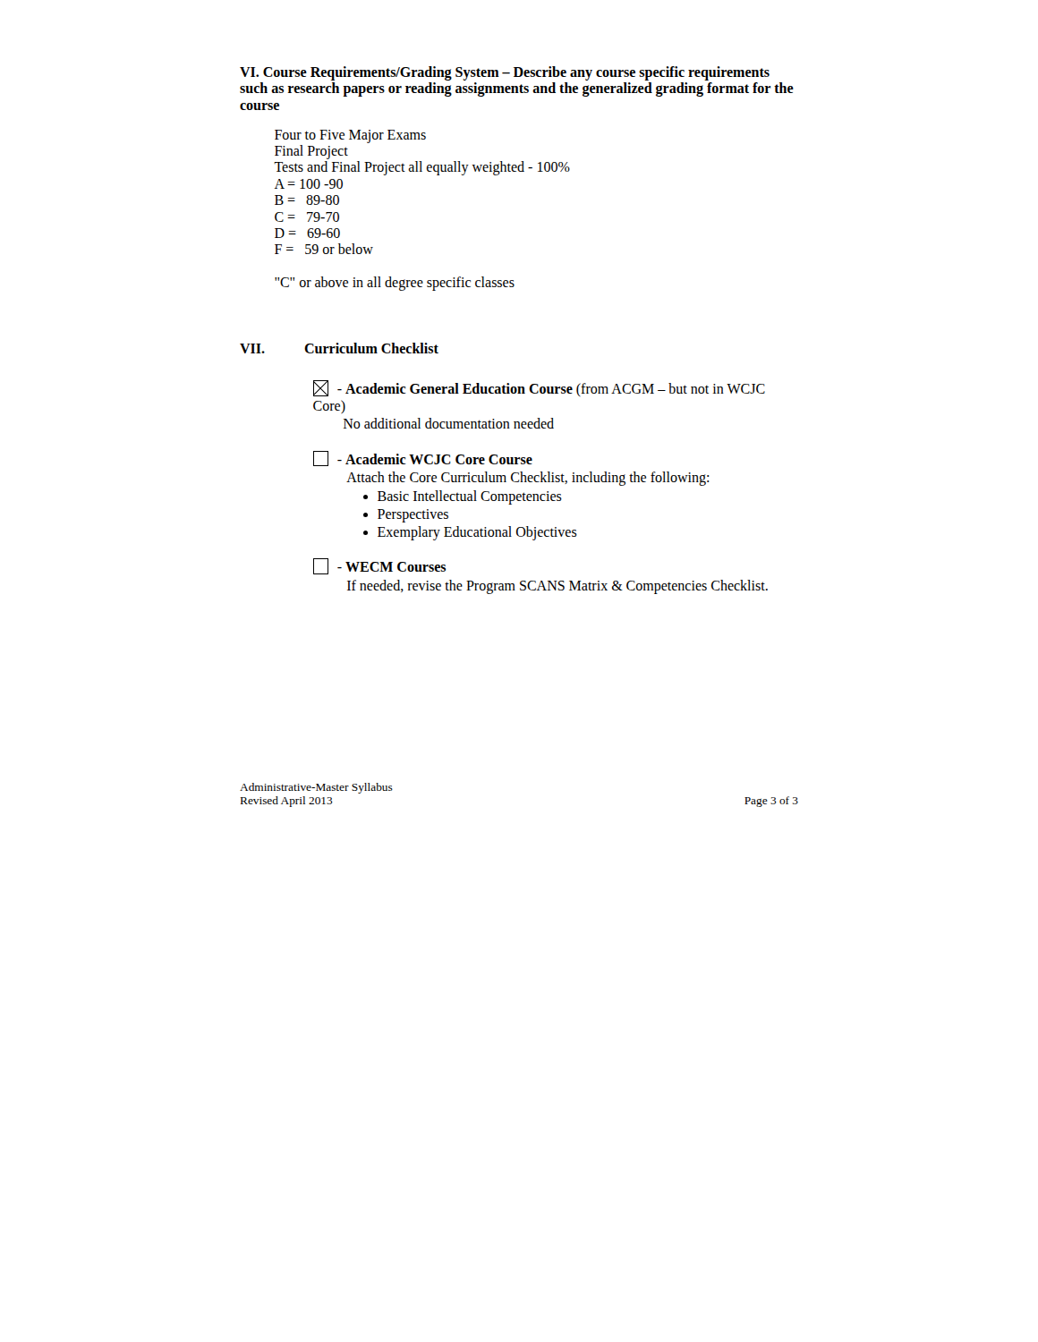VI. Course Requirements/Grading System – Describe any course specific requirements such as research papers or reading assignments and the generalized grading format for the course
Four to Five Major Exams
Final Project
Tests and Final Project all equally weighted - 100%
A = 100 -90
B = 89-80
C = 79-70
D = 69-60
F = 59 or below
"C" or above in all degree specific classes
VII. Curriculum Checklist
- Academic General Education Course (from ACGM – but not in WCJC Core)
No additional documentation needed
- Academic WCJC Core Course
Attach the Core Curriculum Checklist, including the following:
Basic Intellectual Competencies
Perspectives
Exemplary Educational Objectives
- WECM Courses
If needed, revise the Program SCANS Matrix & Competencies Checklist.
Administrative-Master Syllabus
Revised April 2013
Page 3 of 3